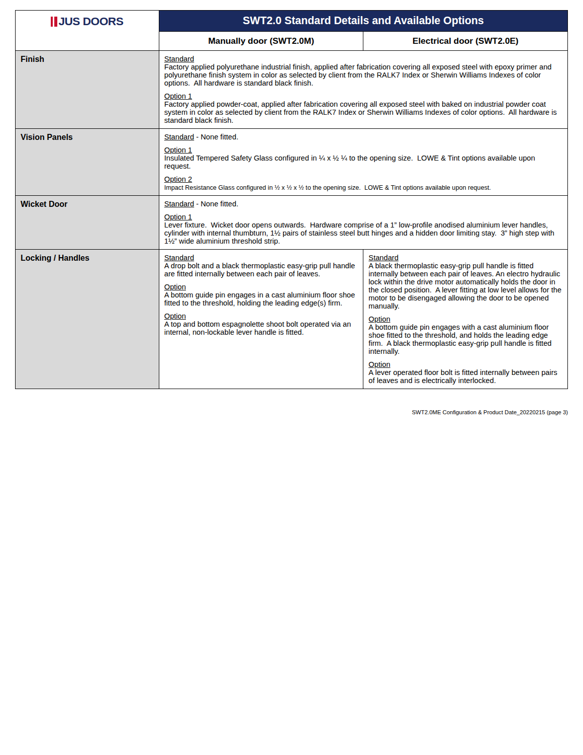| JUS DOORS | SWT2.0 Standard Details and Available Options |
| Manually door (SWT2.0M) | Electrical door (SWT2.0E) |
| Finish | Standard Factory applied polyurethane industrial finish, applied after fabrication covering all exposed steel with epoxy primer and polyurethane finish system in color as selected by client from the RALK7 Index or Sherwin Williams Indexes of color options. All hardware is standard black finish. Option 1 Factory applied powder-coat, applied after fabrication covering all exposed steel with baked on industrial powder coat system in color as selected by client from the RALK7 Index or Sherwin Williams Indexes of color options. All hardware is standard black finish. |
| Vision Panels | Standard - None fitted. Option 1 Insulated Tempered Safety Glass configured in ¼ x ½ ¼ to the opening size. LOWE & Tint options available upon request. Option 2 Impact Resistance Glass configured in ½ x ½ x ½ to the opening size. LOWE & Tint options available upon request. |
| Wicket Door | Standard - None fitted. Option 1 Lever fixture. Wicket door opens outwards. Hardware comprise of a 1” low-profile anodised aluminium lever handles, cylinder with internal thumbturn, 1½ pairs of stainless steel butt hinges and a hidden door limiting stay. 3” high step with 1½” wide aluminium threshold strip. |
| Locking / Handles | Standard A drop bolt and a black thermoplastic easy-grip pull handle are fitted internally between each pair of leaves. Option A bottom guide pin engages in a cast aluminium floor shoe fitted to the threshold, holding the leading edge(s) firm. Option A top and bottom espagnolette shoot bolt operated via an internal, non-lockable lever handle is fitted. | Standard A black thermoplastic easy-grip pull handle is fitted internally between each pair of leaves. An electro hydraulic lock within the drive motor automatically holds the door in the closed position. A lever fitting at low level allows for the motor to be disengaged allowing the door to be opened manually. Option A bottom guide pin engages with a cast aluminium floor shoe fitted to the threshold, and holds the leading edge firm. A black thermoplastic easy-grip pull handle is fitted internally. Option A lever operated floor bolt is fitted internally between pairs of leaves and is electrically interlocked. |
SWT2.0ME Configuration & Product Date_20220215 (page 3)